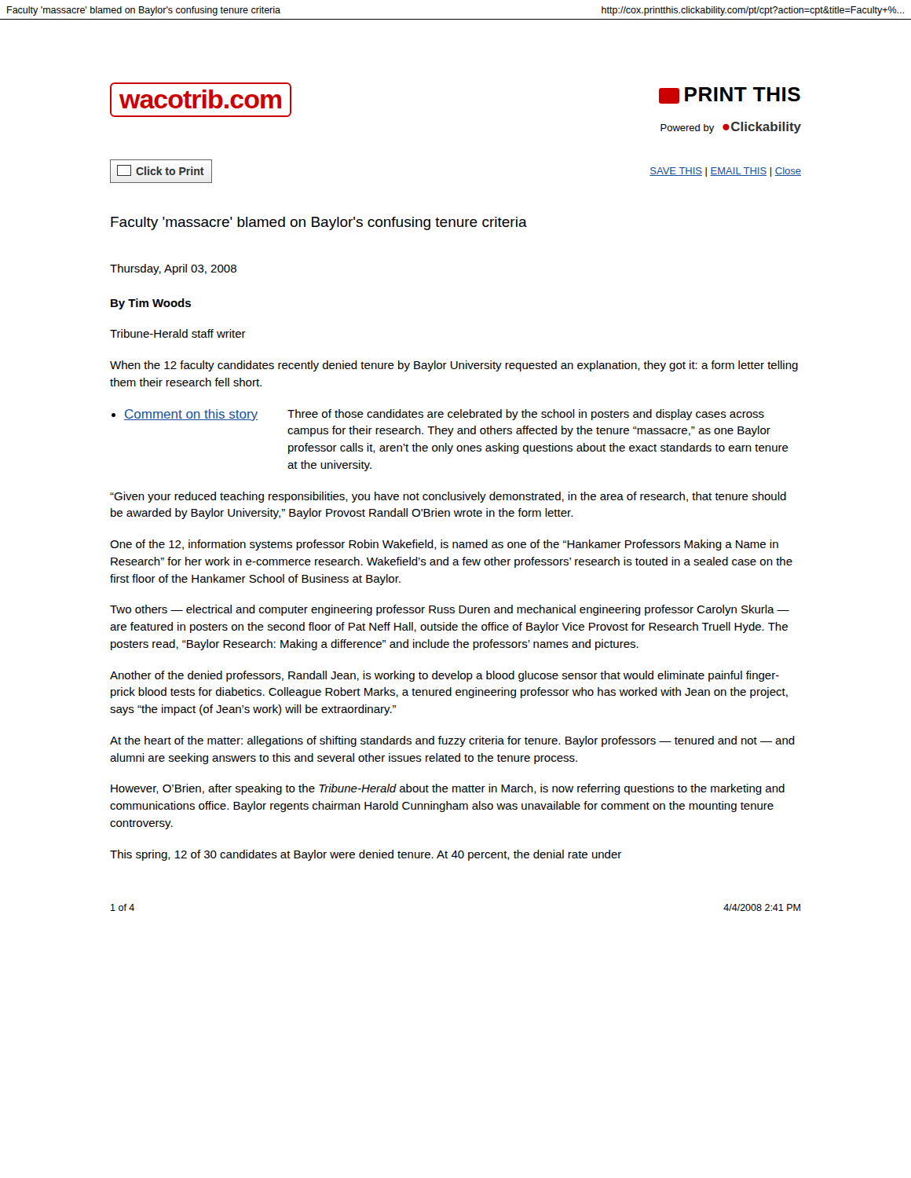Faculty 'massacre' blamed on Baylor's confusing tenure criteria
http://cox.printthis.clickability.com/pt/cpt?action=cpt&title=Faculty+%...
wacotrib.com
PRINT THIS
Powered by ●Clickability
Click to Print
SAVE THIS | EMAIL THIS | Close
Faculty 'massacre' blamed on Baylor's confusing tenure criteria
Thursday, April 03, 2008
By Tim Woods
Tribune-Herald staff writer
When the 12 faculty candidates recently denied tenure by Baylor University requested an explanation, they got it: a form letter telling them their research fell short.
Comment on this story
Three of those candidates are celebrated by the school in posters and display cases across campus for their research. They and others affected by the tenure “massacre,” as one Baylor professor calls it, aren’t the only ones asking questions about the exact standards to earn tenure at the university.
“Given your reduced teaching responsibilities, you have not conclusively demonstrated, in the area of research, that tenure should be awarded by Baylor University,” Baylor Provost Randall O'Brien wrote in the form letter.
One of the 12, information systems professor Robin Wakefield, is named as one of the “Hankamer Professors Making a Name in Research” for her work in e-commerce research. Wakefield’s and a few other professors’ research is touted in a sealed case on the first floor of the Hankamer School of Business at Baylor.
Two others — electrical and computer engineering professor Russ Duren and mechanical engineering professor Carolyn Skurla — are featured in posters on the second floor of Pat Neff Hall, outside the office of Baylor Vice Provost for Research Truell Hyde. The posters read, “Baylor Research: Making a difference” and include the professors’ names and pictures.
Another of the denied professors, Randall Jean, is working to develop a blood glucose sensor that would eliminate painful finger-prick blood tests for diabetics. Colleague Robert Marks, a tenured engineering professor who has worked with Jean on the project, says “the impact (of Jean’s work) will be extraordinary.”
At the heart of the matter: allegations of shifting standards and fuzzy criteria for tenure. Baylor professors — tenured and not — and alumni are seeking answers to this and several other issues related to the tenure process.
However, O’Brien, after speaking to the Tribune-Herald about the matter in March, is now referring questions to the marketing and communications office. Baylor regents chairman Harold Cunningham also was unavailable for comment on the mounting tenure controversy.
This spring, 12 of 30 candidates at Baylor were denied tenure. At 40 percent, the denial rate under
1 of 4
4/4/2008 2:41 PM